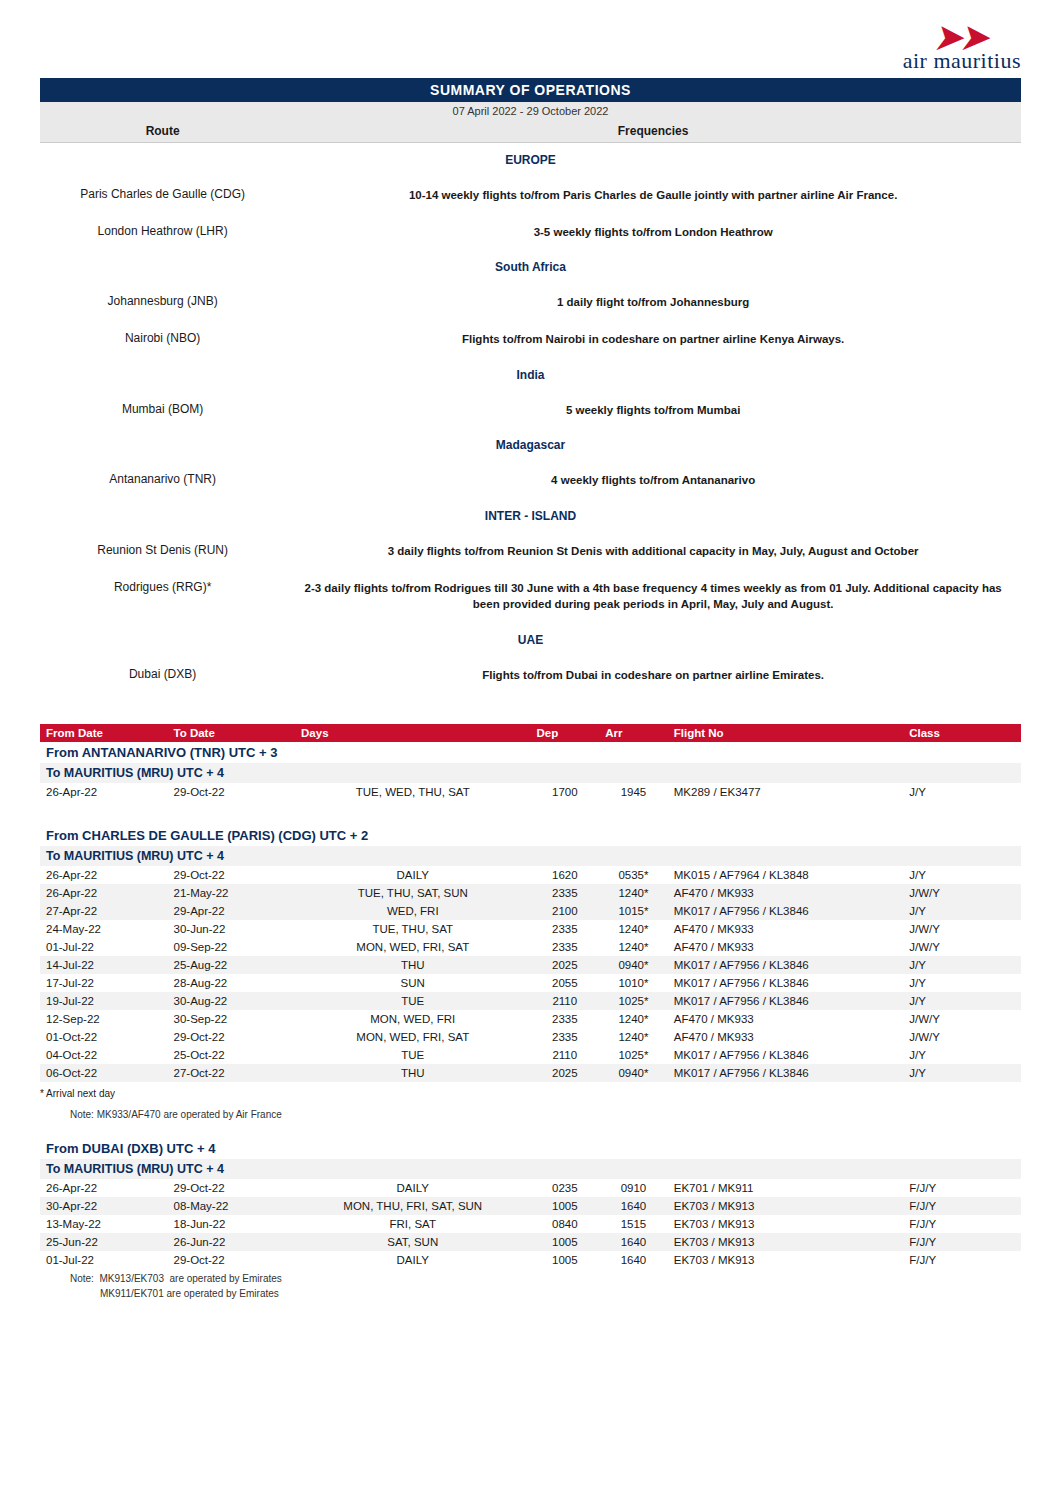➤➤ air mauritius
SUMMARY OF OPERATIONS
07 April 2022 - 29 October 2022
| Route | Frequencies |
| --- | --- |
| EUROPE |
| Paris Charles de Gaulle (CDG) | 10-14 weekly flights to/from Paris Charles de Gaulle jointly with partner airline Air France. |
| London Heathrow (LHR) | 3-5 weekly flights to/from London Heathrow |
| South Africa |
| Johannesburg (JNB) | 1 daily flight to/from Johannesburg |
| Nairobi (NBO) | Flights to/from Nairobi in codeshare on partner airline Kenya Airways. |
| India |
| Mumbai (BOM) | 5 weekly flights to/from Mumbai |
| Madagascar |
| Antananarivo (TNR) | 4 weekly flights to/from Antananarivo |
| INTER - ISLAND |
| Reunion St Denis (RUN) | 3 daily flights to/from Reunion St Denis with additional capacity in May, July, August and October |
| Rodrigues (RRG)* | 2-3 daily flights to/from Rodrigues till 30 June with a 4th base frequency 4 times weekly as from 01 July. Additional capacity has been provided during peak periods in April, May, July and August. |
| UAE |
| Dubai (DXB) | Flights to/from Dubai in codeshare on partner airline Emirates. |
| From Date | To Date | Days | Dep | Arr | Flight No | Class |
| --- | --- | --- | --- | --- | --- | --- |
| From ANTANANARIVO (TNR) UTC + 3 |
| To MAURITIUS (MRU) UTC + 4 |
| 26-Apr-22 | 29-Oct-22 | TUE, WED, THU, SAT | 1700 | 1945 | MK289 / EK3477 | J/Y |
| From CHARLES DE GAULLE (PARIS) (CDG) UTC + 2 |
| To MAURITIUS (MRU) UTC + 4 |
| 26-Apr-22 | 29-Oct-22 | DAILY | 1620 | 0535* | MK015 / AF7964 / KL3848 | J/Y |
| 26-Apr-22 | 21-May-22 | TUE, THU, SAT, SUN | 2335 | 1240* | AF470 / MK933 | J/W/Y |
| 27-Apr-22 | 29-Apr-22 | WED, FRI | 2100 | 1015* | MK017 / AF7956 / KL3846 | J/Y |
| 24-May-22 | 30-Jun-22 | TUE, THU, SAT | 2335 | 1240* | AF470 / MK933 | J/W/Y |
| 01-Jul-22 | 09-Sep-22 | MON, WED, FRI, SAT | 2335 | 1240* | AF470 / MK933 | J/W/Y |
| 14-Jul-22 | 25-Aug-22 | THU | 2025 | 0940* | MK017 / AF7956 / KL3846 | J/Y |
| 17-Jul-22 | 28-Aug-22 | SUN | 2055 | 1010* | MK017 / AF7956 / KL3846 | J/Y |
| 19-Jul-22 | 30-Aug-22 | TUE | 2110 | 1025* | MK017 / AF7956 / KL3846 | J/Y |
| 12-Sep-22 | 30-Sep-22 | MON, WED, FRI | 2335 | 1240* | AF470 / MK933 | J/W/Y |
| 01-Oct-22 | 29-Oct-22 | MON, WED, FRI, SAT | 2335 | 1240* | AF470 / MK933 | J/W/Y |
| 04-Oct-22 | 25-Oct-22 | TUE | 2110 | 1025* | MK017 / AF7956 / KL3846 | J/Y |
| 06-Oct-22 | 27-Oct-22 | THU | 2025 | 0940* | MK017 / AF7956 / KL3846 | J/Y |
* Arrival next day
Note: MK933/AF470 are operated by Air France
| From DUBAI (DXB) UTC + 4 |
| To MAURITIUS (MRU) UTC + 4 |
| 26-Apr-22 | 29-Oct-22 | DAILY | 0235 | 0910 | EK701 / MK911 | F/J/Y |
| 30-Apr-22 | 08-May-22 | MON, THU, FRI, SAT, SUN | 1005 | 1640 | EK703 / MK913 | F/J/Y |
| 13-May-22 | 18-Jun-22 | FRI, SAT | 0840 | 1515 | EK703 / MK913 | F/J/Y |
| 25-Jun-22 | 26-Jun-22 | SAT, SUN | 1005 | 1640 | EK703 / MK913 | F/J/Y |
| 01-Jul-22 | 29-Oct-22 | DAILY | 1005 | 1640 | EK703 / MK913 | F/J/Y |
Note: MK913/EK703 are operated by Emirates
MK911/EK701 are operated by Emirates